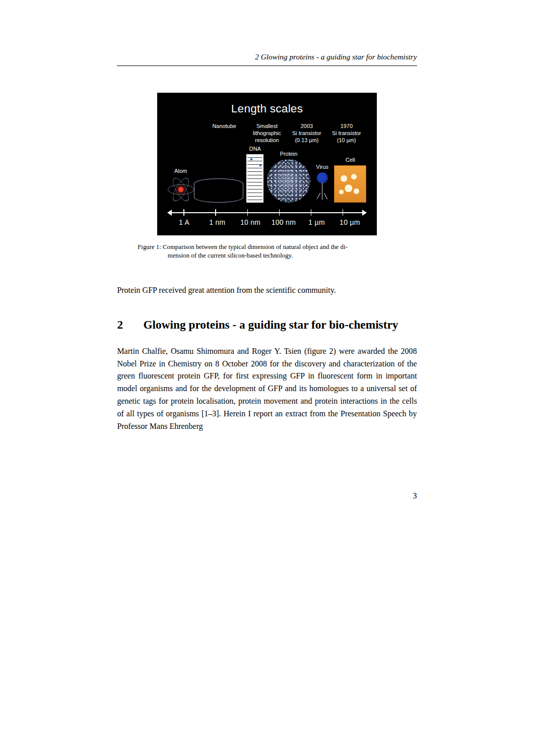2 Glowing proteins - a guiding star for biochemistry
Length scales
Nanotube
Smallest
lithographic
resolution
2003
Si transistor
(0.13 µm)
1970
Si transistor
(10 µm)
Atom
DNA
Protein
Virus
Cell
1 A 1 nm 10 nm 100 nm 1 µm 10 µm
Figure 1: Comparison between the typical dimension of natural object and the di- mension of the current silicon-based technology.
Protein GFP received great attention from the scientific community.
2 Glowing proteins - a guiding star for bio‑chemistry
Martin Chalfie, Osamu Shimomura and Roger Y. Tsien (figure 2) were awarded the 2008 Nobel Prize in Chemistry on 8 October 2008 for the discovery and characterization of the green fluorescent protein GFP, for first expressing GFP in fluorescent form in important model organisms and for the development of GFP and its homologues to a universal set of genetic tags for protein localisation, protein movement and protein interactions in the cells of all types of organisms [1–3]. Herein I report an extract from the Presentation Speech by Professor Mans Ehrenberg
3